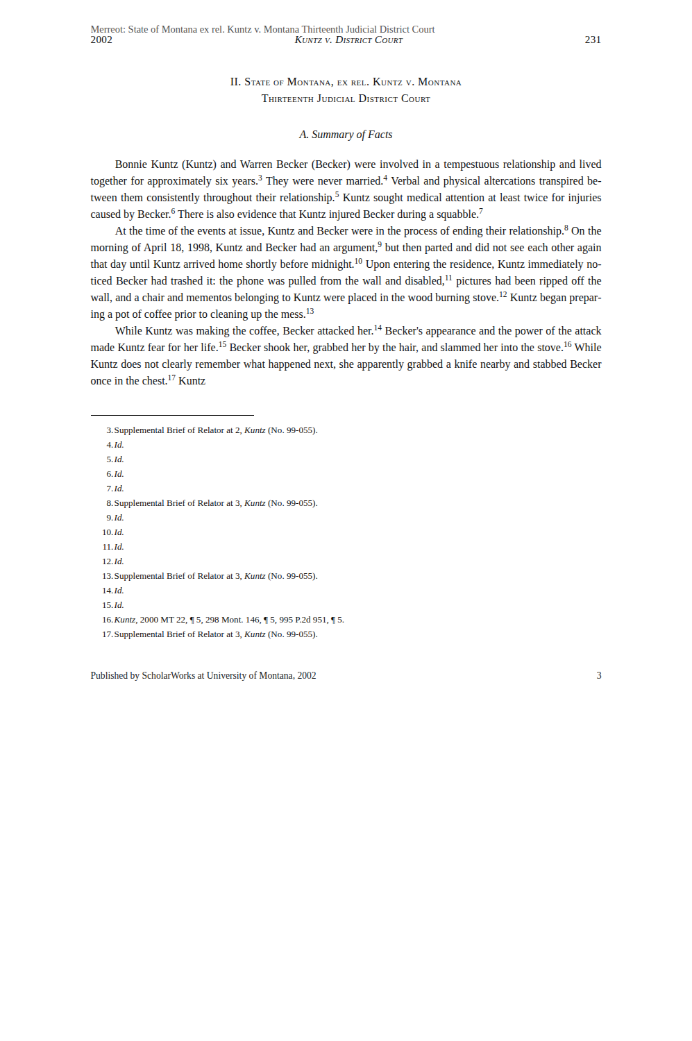Merreot: State of Montana ex rel. Kuntz v. Montana Thirteenth Judicial District Court
2002 Kuntz v. District Court 231
II. State of Montana, ex rel. Kuntz v. Montana
Thirteenth Judicial District Court
A. Summary of Facts
Bonnie Kuntz (Kuntz) and Warren Becker (Becker) were involved in a tempestuous relationship and lived together for approximately six years.3 They were never married.4 Verbal and physical altercations transpired between them consistently throughout their relationship.5 Kuntz sought medical attention at least twice for injuries caused by Becker.6 There is also evidence that Kuntz injured Becker during a squabble.7
At the time of the events at issue, Kuntz and Becker were in the process of ending their relationship.8 On the morning of April 18, 1998, Kuntz and Becker had an argument,9 but then parted and did not see each other again that day until Kuntz arrived home shortly before midnight.10 Upon entering the residence, Kuntz immediately noticed Becker had trashed it: the phone was pulled from the wall and disabled,11 pictures had been ripped off the wall, and a chair and mementos belonging to Kuntz were placed in the wood burning stove.12 Kuntz began preparing a pot of coffee prior to cleaning up the mess.13
While Kuntz was making the coffee, Becker attacked her.14 Becker's appearance and the power of the attack made Kuntz fear for her life.15 Becker shook her, grabbed her by the hair, and slammed her into the stove.16 While Kuntz does not clearly remember what happened next, she apparently grabbed a knife nearby and stabbed Becker once in the chest.17 Kuntz
3. Supplemental Brief of Relator at 2, Kuntz (No. 99-055).
4. Id.
5. Id.
6. Id.
7. Id.
8. Supplemental Brief of Relator at 3, Kuntz (No. 99-055).
9. Id.
10. Id.
11. Id.
12. Id.
13. Supplemental Brief of Relator at 3, Kuntz (No. 99-055).
14. Id.
15. Id.
16. Kuntz, 2000 MT 22, ¶ 5, 298 Mont. 146, ¶ 5, 995 P.2d 951, ¶ 5.
17. Supplemental Brief of Relator at 3, Kuntz (No. 99-055).
Published by ScholarWorks at University of Montana, 2002 3